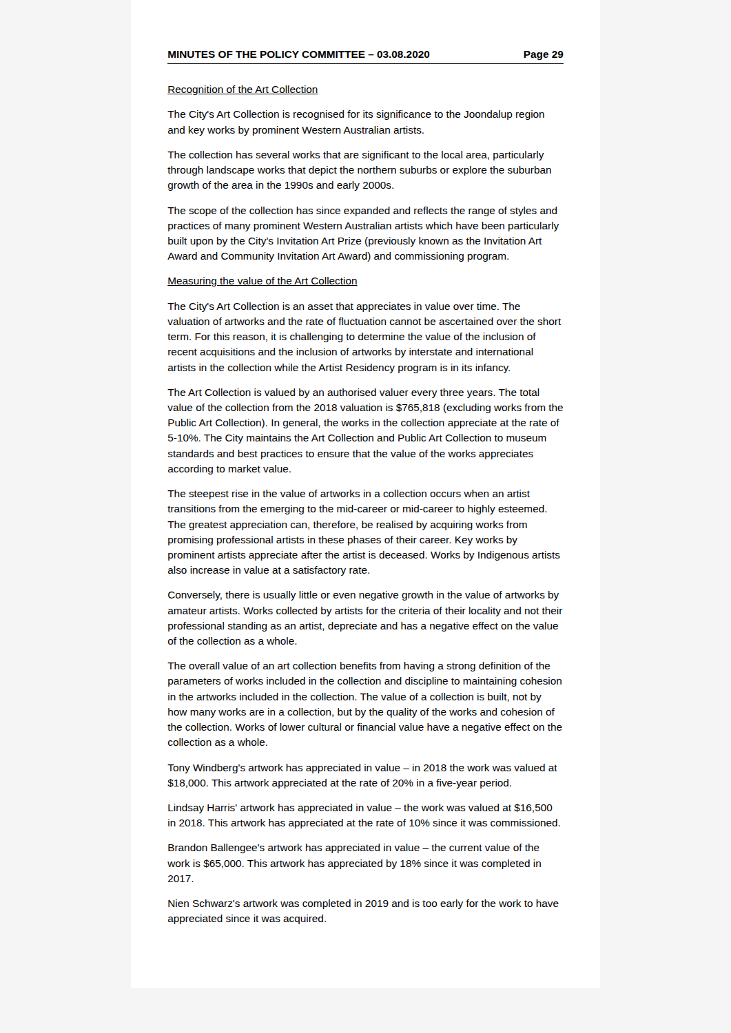Minutes of the Policy Committee – 03.08.2020 Page 29
Recognition of the Art Collection
The City's Art Collection is recognised for its significance to the Joondalup region and key works by prominent Western Australian artists.
The collection has several works that are significant to the local area, particularly through landscape works that depict the northern suburbs or explore the suburban growth of the area in the 1990s and early 2000s.
The scope of the collection has since expanded and reflects the range of styles and practices of many prominent Western Australian artists which have been particularly built upon by the City's Invitation Art Prize (previously known as the Invitation Art Award and Community Invitation Art Award) and commissioning program.
Measuring the value of the Art Collection
The City's Art Collection is an asset that appreciates in value over time. The valuation of artworks and the rate of fluctuation cannot be ascertained over the short term. For this reason, it is challenging to determine the value of the inclusion of recent acquisitions and the inclusion of artworks by interstate and international artists in the collection while the Artist Residency program is in its infancy.
The Art Collection is valued by an authorised valuer every three years. The total value of the collection from the 2018 valuation is $765,818 (excluding works from the Public Art Collection). In general, the works in the collection appreciate at the rate of 5-10%. The City maintains the Art Collection and Public Art Collection to museum standards and best practices to ensure that the value of the works appreciates according to market value.
The steepest rise in the value of artworks in a collection occurs when an artist transitions from the emerging to the mid-career or mid-career to highly esteemed. The greatest appreciation can, therefore, be realised by acquiring works from promising professional artists in these phases of their career. Key works by prominent artists appreciate after the artist is deceased. Works by Indigenous artists also increase in value at a satisfactory rate.
Conversely, there is usually little or even negative growth in the value of artworks by amateur artists. Works collected by artists for the criteria of their locality and not their professional standing as an artist, depreciate and has a negative effect on the value of the collection as a whole.
The overall value of an art collection benefits from having a strong definition of the parameters of works included in the collection and discipline to maintaining cohesion in the artworks included in the collection. The value of a collection is built, not by how many works are in a collection, but by the quality of the works and cohesion of the collection. Works of lower cultural or financial value have a negative effect on the collection as a whole.
Tony Windberg's artwork has appreciated in value – in 2018 the work was valued at $18,000. This artwork appreciated at the rate of 20% in a five-year period.
Lindsay Harris' artwork has appreciated in value – the work was valued at $16,500 in 2018. This artwork has appreciated at the rate of 10% since it was commissioned.
Brandon Ballengee's artwork has appreciated in value – the current value of the work is $65,000. This artwork has appreciated by 18% since it was completed in 2017.
Nien Schwarz's artwork was completed in 2019 and is too early for the work to have appreciated since it was acquired.